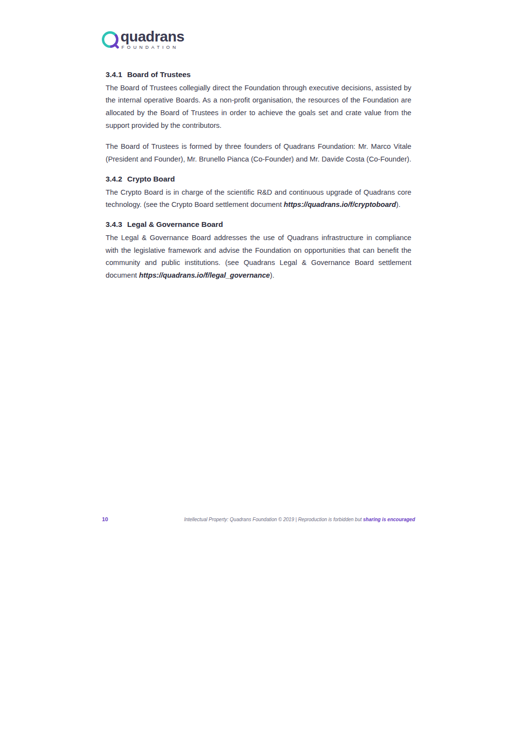quadrans
FOUNDATION
3.4.1 Board of Trustees
The Board of Trustees collegially direct the Foundation through executive decisions, assisted by the internal operative Boards. As a non-profit organisation, the resources of the Foundation are allocated by the Board of Trustees in order to achieve the goals set and crate value from the support provided by the contributors.
The Board of Trustees is formed by three founders of Quadrans Foundation: Mr. Marco Vitale (President and Founder), Mr. Brunello Pianca (Co-Founder) and Mr. Davide Costa (Co-Founder).
3.4.2 Crypto Board
The Crypto Board is in charge of the scientific R&D and continuous upgrade of Quadrans core technology. (see the Crypto Board settlement document https://quadrans.io/f/cryptoboard).
3.4.3 Legal & Governance Board
The Legal & Governance Board addresses the use of Quadrans infrastructure in compliance with the legislative framework and advise the Foundation on opportunities that can benefit the community and public institutions. (see Quadrans Legal & Governance Board settlement document https://quadrans.io/f/legal_governance).
10
Intellectual Property: Quadrans Foundation © 2019 | Reproduction is forbidden but sharing is encouraged